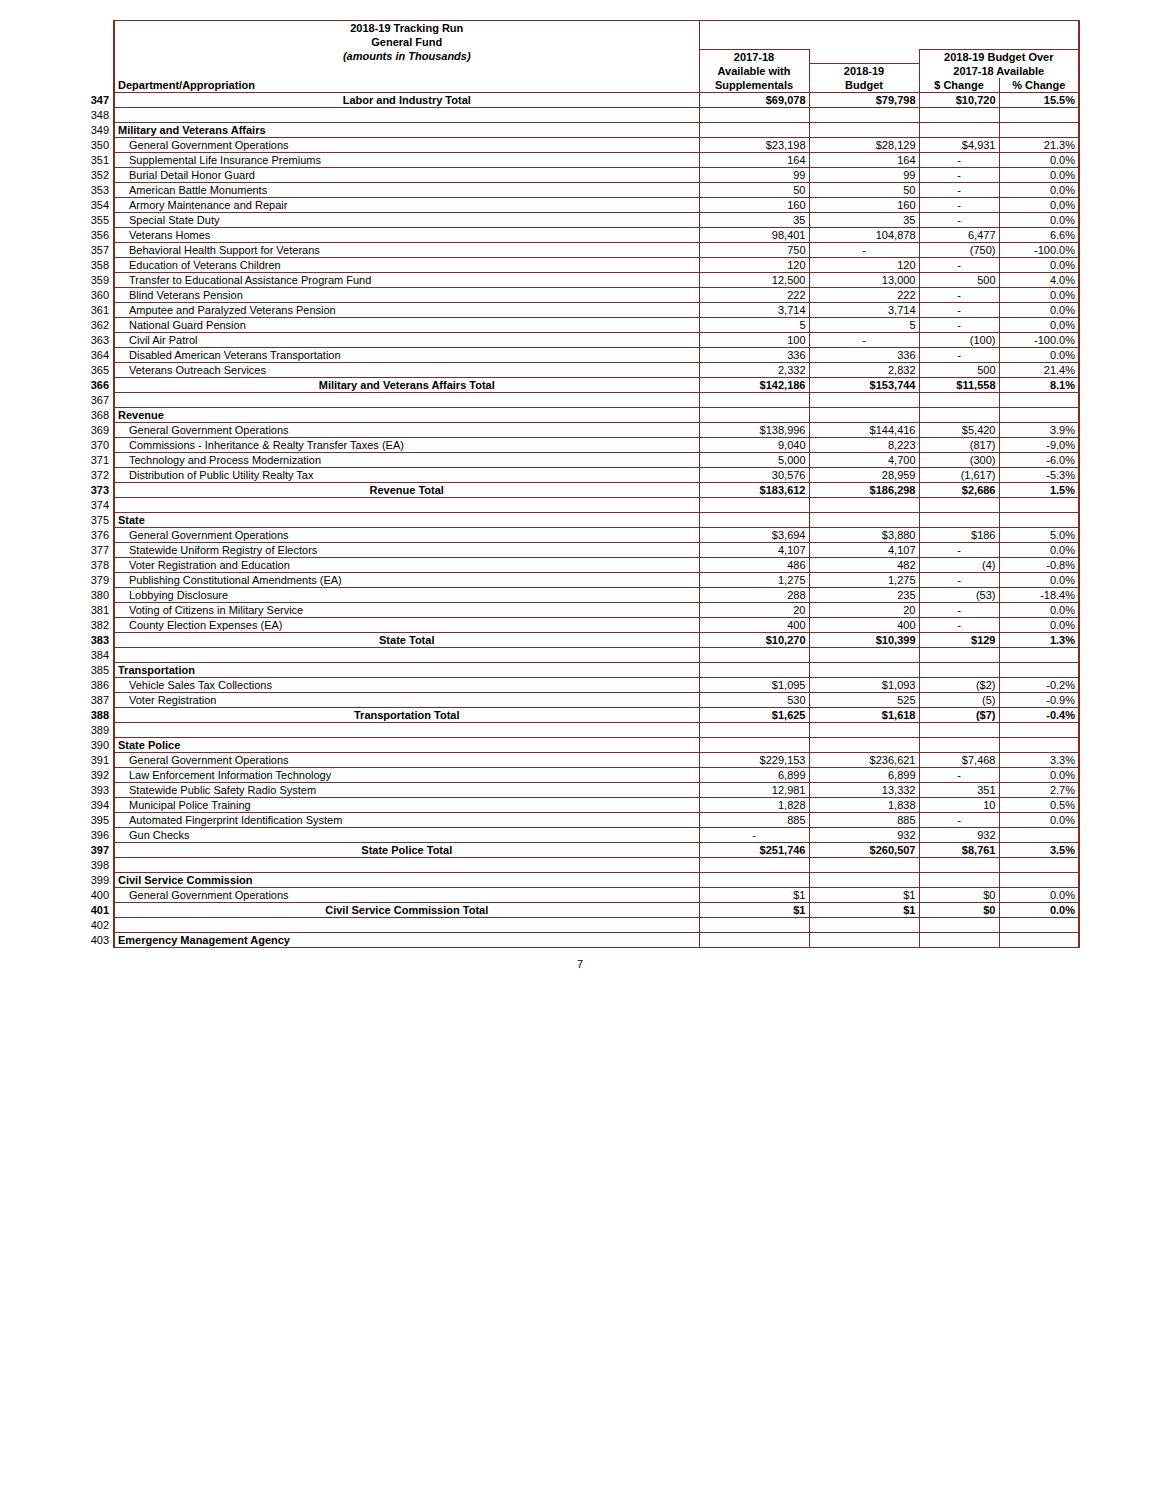| | 2018-19 Tracking Run | | | | |
| | General Fund | | | | |
| | (amounts in Thousands) | 2017-18 | | 2018-19 Budget Over |
| | | Available with | 2018-19 | 2017-18 Available |
| | Department/Appropriation | Supplementals | Budget | $ Change | % Change |
| 347 | Labor and Industry Total | $69,078 | $79,798 | $10,720 | 15.5% |
| 348 | | | | | |
| 349 | Military and Veterans Affairs | | | | |
| 350 | General Government Operations | $23,198 | $28,129 | $4,931 | 21.3% |
| 351 | Supplemental Life Insurance Premiums | 164 | 164 | - | 0.0% |
| 352 | Burial Detail Honor Guard | 99 | 99 | - | 0.0% |
| 353 | American Battle Monuments | 50 | 50 | - | 0.0% |
| 354 | Armory Maintenance and Repair | 160 | 160 | - | 0.0% |
| 355 | Special State Duty | 35 | 35 | - | 0.0% |
| 356 | Veterans Homes | 98,401 | 104,878 | 6,477 | 6.6% |
| 357 | Behavioral Health Support for Veterans | 750 | - | (750) | -100.0% |
| 358 | Education of Veterans Children | 120 | 120 | - | 0.0% |
| 359 | Transfer to Educational Assistance Program Fund | 12,500 | 13,000 | 500 | 4.0% |
| 360 | Blind Veterans Pension | 222 | 222 | - | 0.0% |
| 361 | Amputee and Paralyzed Veterans Pension | 3,714 | 3,714 | - | 0.0% |
| 362 | National Guard Pension | 5 | 5 | - | 0.0% |
| 363 | Civil Air Patrol | 100 | - | (100) | -100.0% |
| 364 | Disabled American Veterans Transportation | 336 | 336 | - | 0.0% |
| 365 | Veterans Outreach Services | 2,332 | 2,832 | 500 | 21.4% |
| 366 | Military and Veterans Affairs Total | $142,186 | $153,744 | $11,558 | 8.1% |
| 367 | | | | | |
| 368 | Revenue | | | | |
| 369 | General Government Operations | $138,996 | $144,416 | $5,420 | 3.9% |
| 370 | Commissions - Inheritance & Realty Transfer Taxes (EA) | 9,040 | 8,223 | (817) | -9.0% |
| 371 | Technology and Process Modernization | 5,000 | 4,700 | (300) | -6.0% |
| 372 | Distribution of Public Utility Realty Tax | 30,576 | 28,959 | (1,617) | -5.3% |
| 373 | Revenue Total | $183,612 | $186,298 | $2,686 | 1.5% |
| 374 | | | | | |
| 375 | State | | | | |
| 376 | General Government Operations | $3,694 | $3,880 | $186 | 5.0% |
| 377 | Statewide Uniform Registry of Electors | 4,107 | 4,107 | - | 0.0% |
| 378 | Voter Registration and Education | 486 | 482 | (4) | -0.8% |
| 379 | Publishing Constitutional Amendments (EA) | 1,275 | 1,275 | - | 0.0% |
| 380 | Lobbying Disclosure | 288 | 235 | (53) | -18.4% |
| 381 | Voting of Citizens in Military Service | 20 | 20 | - | 0.0% |
| 382 | County Election Expenses (EA) | 400 | 400 | - | 0.0% |
| 383 | State Total | $10,270 | $10,399 | $129 | 1.3% |
| 384 | | | | | |
| 385 | Transportation | | | | |
| 386 | Vehicle Sales Tax Collections | $1,095 | $1,093 | ($2) | -0.2% |
| 387 | Voter Registration | 530 | 525 | (5) | -0.9% |
| 388 | Transportation Total | $1,625 | $1,618 | ($7) | -0.4% |
| 389 | | | | | |
| 390 | State Police | | | | |
| 391 | General Government Operations | $229,153 | $236,621 | $7,468 | 3.3% |
| 392 | Law Enforcement Information Technology | 6,899 | 6,899 | - | 0.0% |
| 393 | Statewide Public Safety Radio System | 12,981 | 13,332 | 351 | 2.7% |
| 394 | Municipal Police Training | 1,828 | 1,838 | 10 | 0.5% |
| 395 | Automated Fingerprint Identification System | 885 | 885 | - | 0.0% |
| 396 | Gun Checks | - | 932 | 932 | |
| 397 | State Police Total | $251,746 | $260,507 | $8,761 | 3.5% |
| 398 | | | | | |
| 399 | Civil Service Commission | | | | |
| 400 | General Government Operations | $1 | $1 | $0 | 0.0% |
| 401 | Civil Service Commission Total | $1 | $1 | $0 | 0.0% |
| 402 | | | | | |
| 403 | Emergency Management Agency | | | | |
7